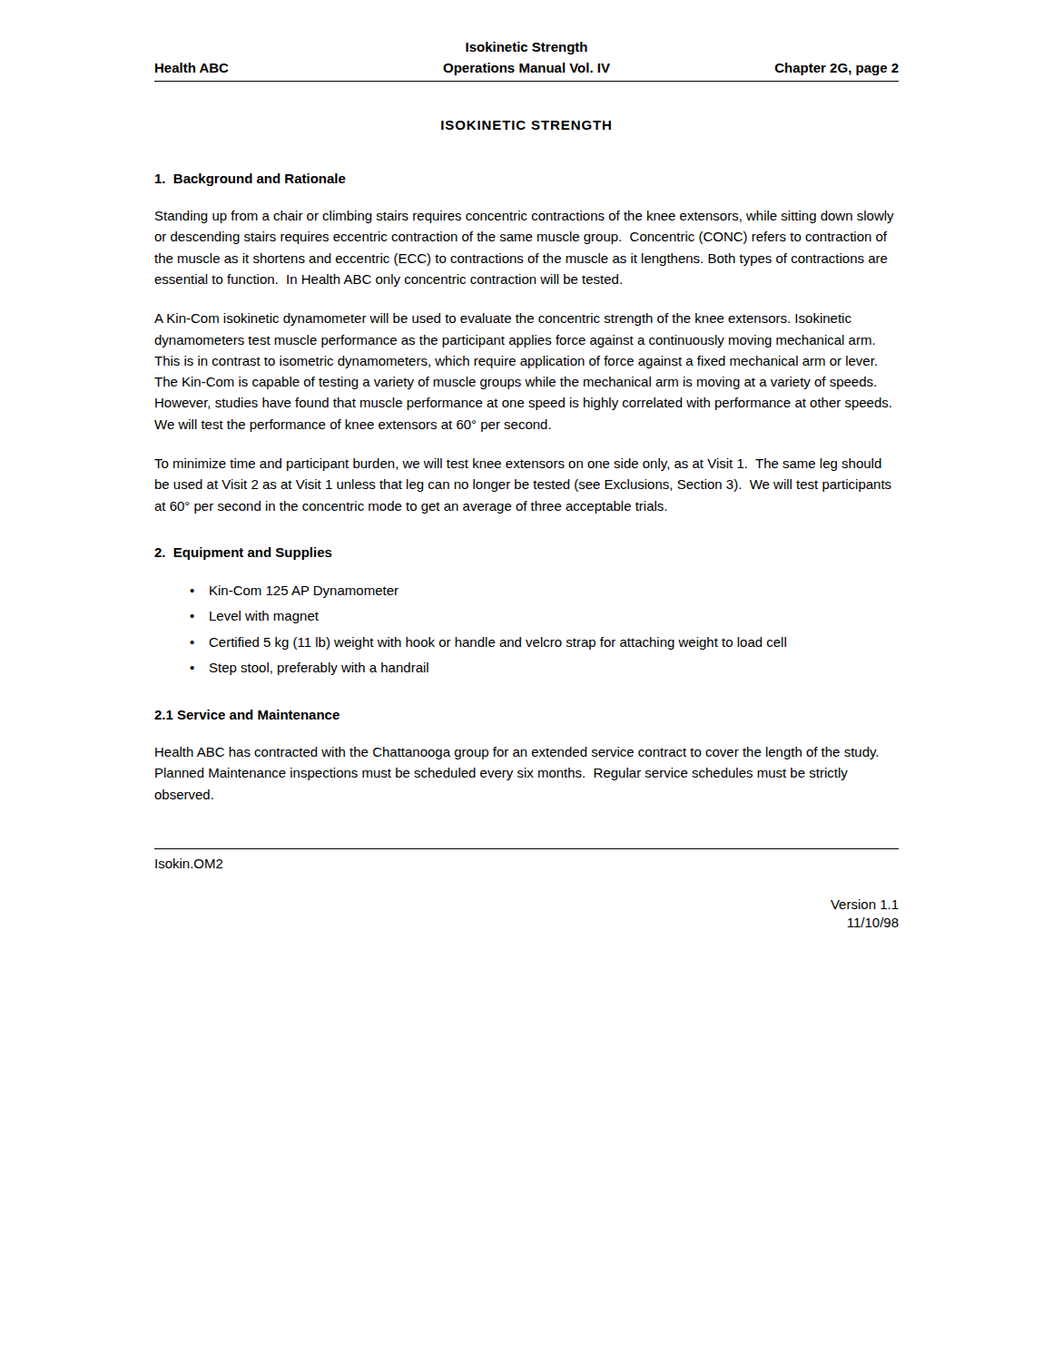Health ABC
Isokinetic Strength Operations Manual Vol. IV
Chapter 2G, page 2
ISOKINETIC STRENGTH
1. Background and Rationale
Standing up from a chair or climbing stairs requires concentric contractions of the knee extensors, while sitting down slowly or descending stairs requires eccentric contraction of the same muscle group. Concentric (CONC) refers to contraction of the muscle as it shortens and eccentric (ECC) to contractions of the muscle as it lengthens. Both types of contractions are essential to function. In Health ABC only concentric contraction will be tested.
A Kin-Com isokinetic dynamometer will be used to evaluate the concentric strength of the knee extensors. Isokinetic dynamometers test muscle performance as the participant applies force against a continuously moving mechanical arm. This is in contrast to isometric dynamometers, which require application of force against a fixed mechanical arm or lever. The Kin-Com is capable of testing a variety of muscle groups while the mechanical arm is moving at a variety of speeds. However, studies have found that muscle performance at one speed is highly correlated with performance at other speeds. We will test the performance of knee extensors at 60° per second.
To minimize time and participant burden, we will test knee extensors on one side only, as at Visit 1. The same leg should be used at Visit 2 as at Visit 1 unless that leg can no longer be tested (see Exclusions, Section 3). We will test participants at 60° per second in the concentric mode to get an average of three acceptable trials.
2. Equipment and Supplies
Kin-Com 125 AP Dynamometer
Level with magnet
Certified 5 kg (11 lb) weight with hook or handle and velcro strap for attaching weight to load cell
Step stool, preferably with a handrail
2.1 Service and Maintenance
Health ABC has contracted with the Chattanooga group for an extended service contract to cover the length of the study. Planned Maintenance inspections must be scheduled every six months. Regular service schedules must be strictly observed.
Isokin.OM2
Version 1.1
11/10/98